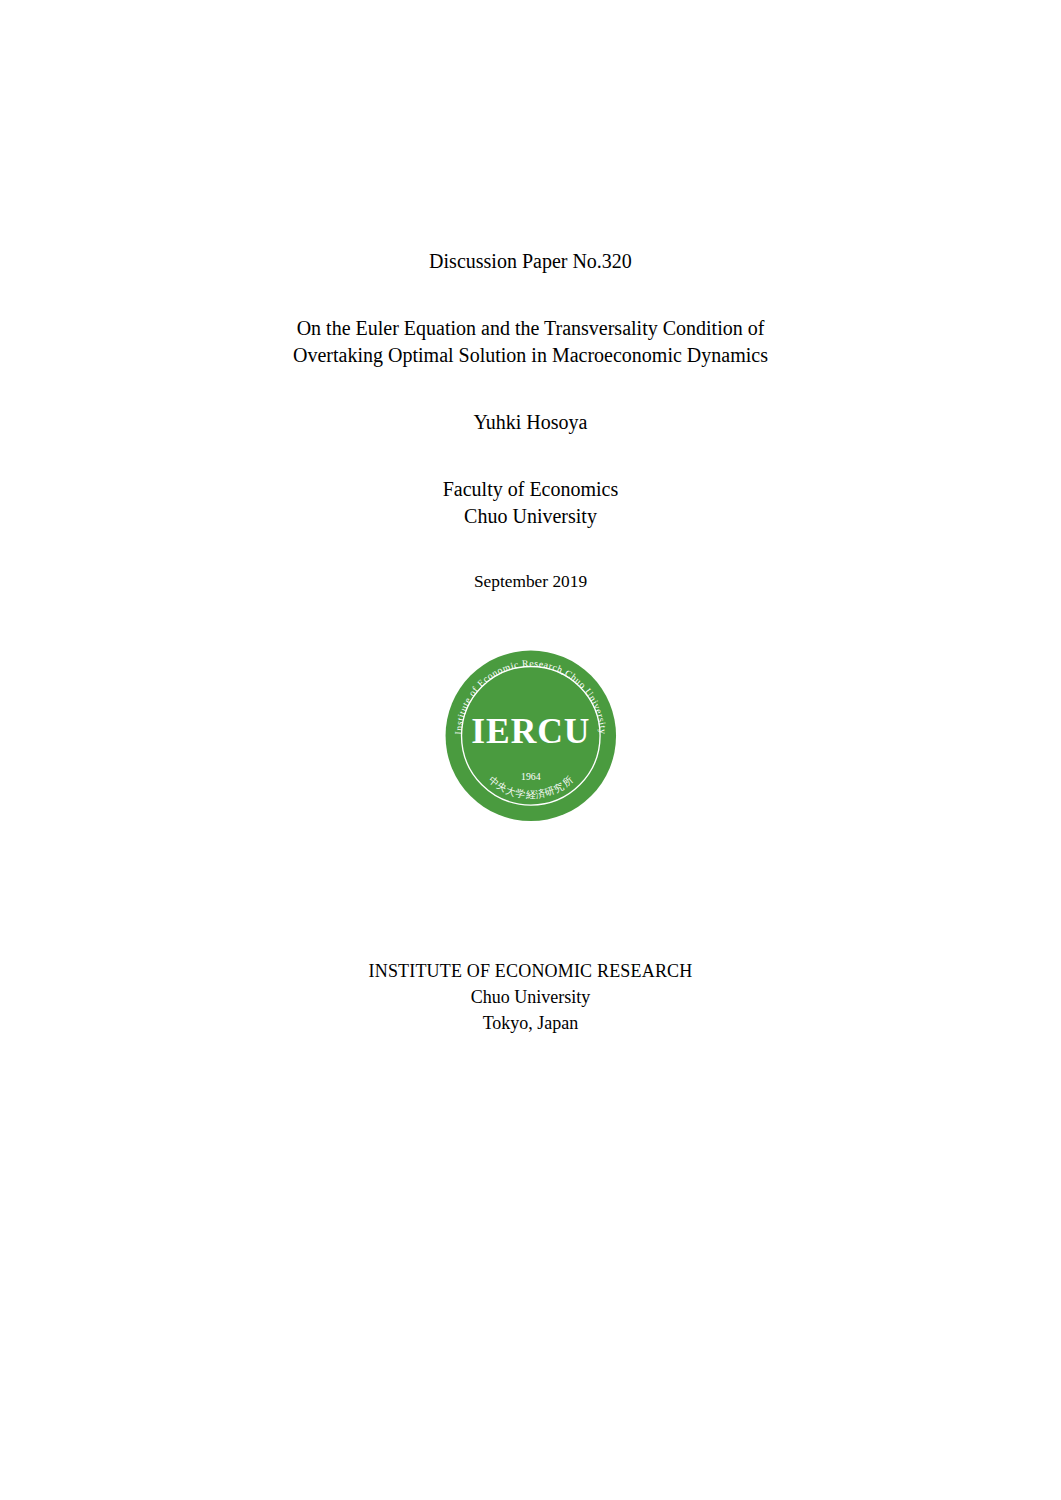Discussion Paper No.320
On the Euler Equation and the Transversality Condition of Overtaking Optimal Solution in Macroeconomic Dynamics
Yuhki Hosoya
Faculty of Economics
Chuo University
September 2019
Institute of Economic Research,Chuo University 中央大学経済研究所 IERCU 1964
INSTITUTE OF ECONOMIC RESEARCH
Chuo University
Tokyo, Japan